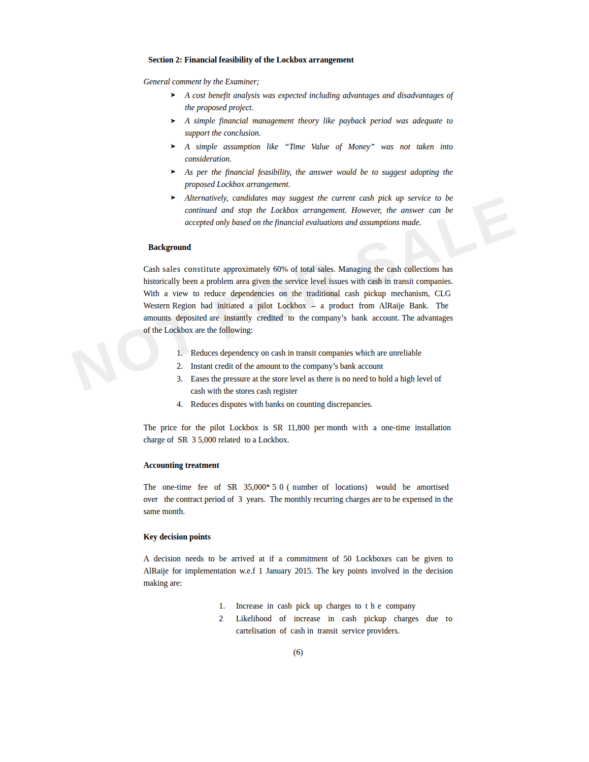NOT FOR SALE
Section 2: Financial feasibility of the Lockbox arrangement
General comment by the Examiner;
A cost benefit analysis was expected including advantages and disadvantages of the proposed project.
A simple financial management theory like payback period was adequate to support the conclusion.
A simple assumption like “Time Value of Money” was not taken into consideration.
As per the financial feasibility, the answer would be to suggest adopting the proposed Lockbox arrangement.
Alternatively, candidates may suggest the current cash pick up service to be continued and stop the Lockbox arrangement. However, the answer can be accepted only based on the financial evaluations and assumptions made.
Background
Cash sales constitute approximately 60% of total sales. Managing the cash collections has historically been a problem area given the service level issues with cash in transit companies. With a view to reduce dependencies on the traditional cash pickup mechanism, CLG Western Region had initiated a pilot Lockbox – a product from AlRaije Bank. The amounts deposited are instantly credited to the company’s bank account. The advantages of the Lockbox are the following:
Reduces dependency on cash in transit companies which are unreliable
Instant credit of the amount to the company’s bank account
Eases the pressure at the store level as there is no need to hold a high level of cash with the stores cash register
Reduces disputes with banks on counting discrepancies.
The price for the pilot Lockbox is SR 11,800 per month with a one-time installation charge of SR 3 5,000 related to a Lockbox.
Accounting treatment
The one-time fee of SR 35,000* 5 0 ( number of locations) would be amortised over the contract period of 3 years. The monthly recurring charges are to be expensed in the same month.
Key decision points
A decision needs to be arrived at if a commitment of 50 Lockboxes can be given to AlRaije for implementation w.e.f 1 January 2015. The key points involved in the decision making are:
1. Increase in cash pick up charges to t h e company
2 Likelihood of increase in cash pickup charges due to cartelisation of cash in transit service providers.
(6)